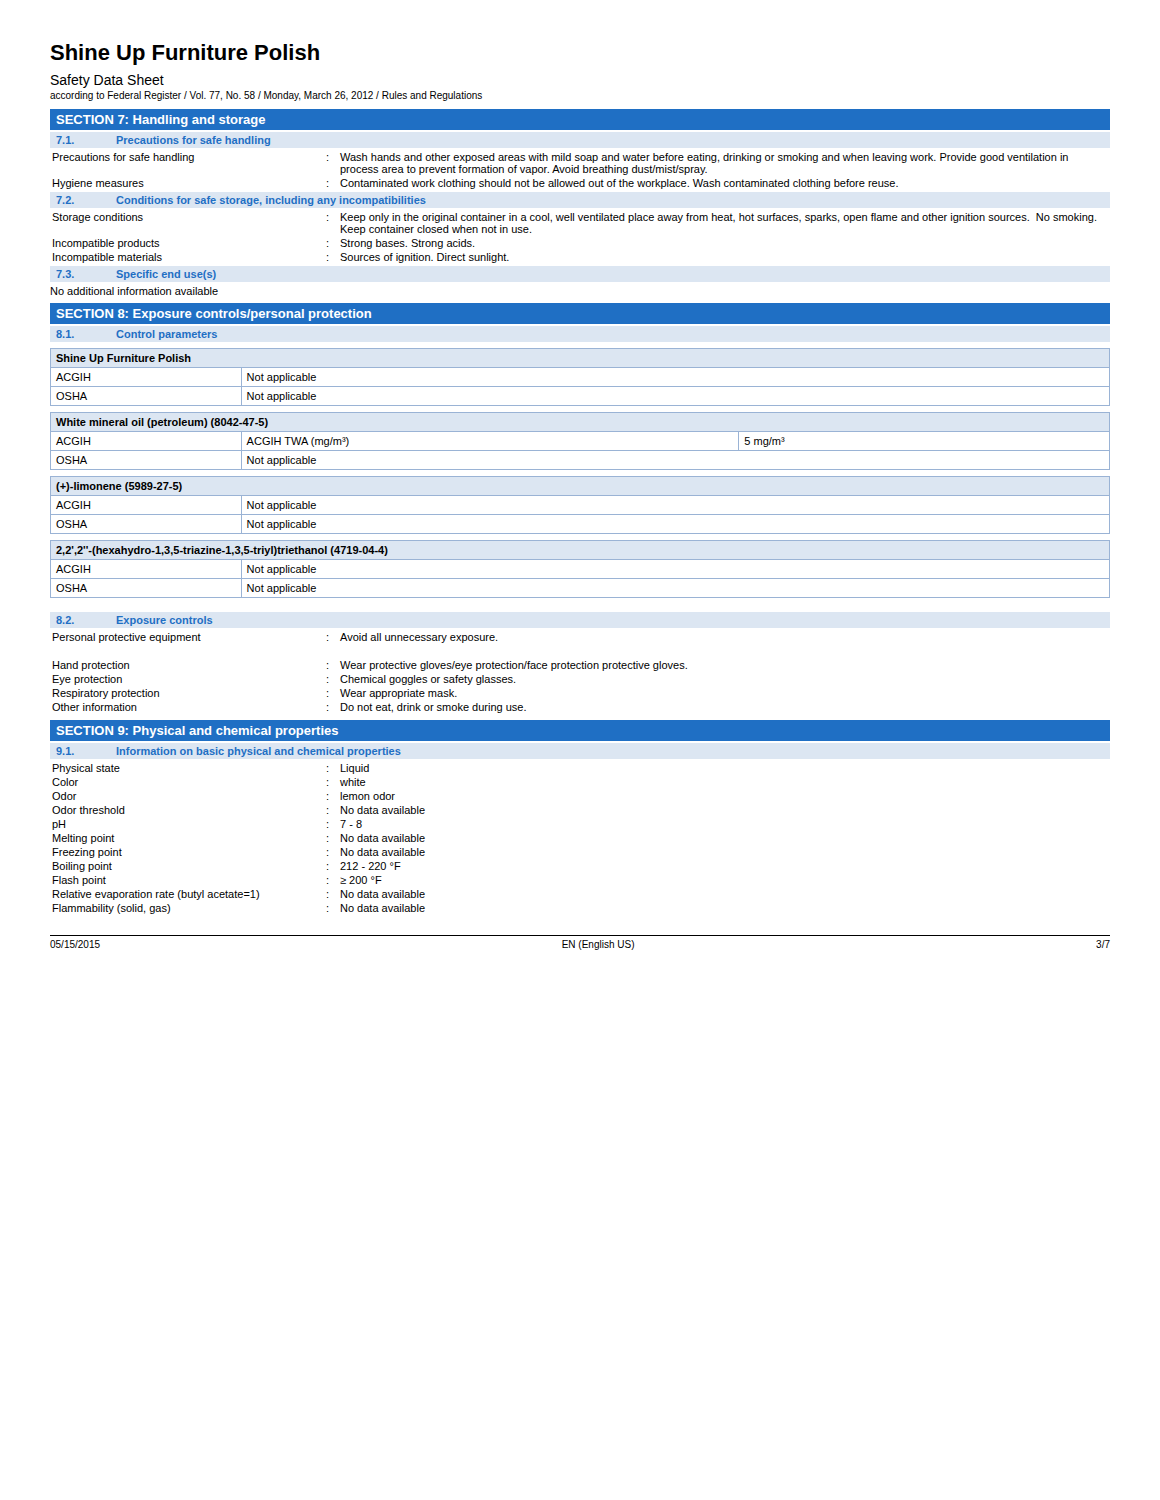Shine Up Furniture Polish
Safety Data Sheet
according to Federal Register / Vol. 77, No. 58 / Monday, March 26, 2012 / Rules and Regulations
SECTION 7: Handling and storage
7.1. Precautions for safe handling
| Precautions for safe handling | : | Wash hands and other exposed areas with mild soap and water before eating, drinking or smoking and when leaving work. Provide good ventilation in process area to prevent formation of vapor. Avoid breathing dust/mist/spray. |
| Hygiene measures | : | Contaminated work clothing should not be allowed out of the workplace. Wash contaminated clothing before reuse. |
7.2. Conditions for safe storage, including any incompatibilities
| Storage conditions | : | Keep only in the original container in a cool, well ventilated place away from heat, hot surfaces, sparks, open flame and other ignition sources. No smoking. Keep container closed when not in use. |
| Incompatible products | : | Strong bases. Strong acids. |
| Incompatible materials | : | Sources of ignition. Direct sunlight. |
7.3. Specific end use(s)
No additional information available
SECTION 8: Exposure controls/personal protection
8.1. Control parameters
| Shine Up Furniture Polish |
| --- |
| ACGIH | Not applicable |
| OSHA | Not applicable |
| White mineral oil (petroleum) (8042-47-5) |
| --- |
| ACGIH | ACGIH TWA (mg/m³) | 5 mg/m³ |
| OSHA | Not applicable |
| (+)-limonene (5989-27-5) |
| --- |
| ACGIH | Not applicable |
| OSHA | Not applicable |
| 2,2',2''-(hexahydro-1,3,5-triazine-1,3,5-triyl)triethanol (4719-04-4) |
| --- |
| ACGIH | Not applicable |
| OSHA | Not applicable |
8.2. Exposure controls
| Personal protective equipment | : | Avoid all unnecessary exposure. |
| Hand protection | : | Wear protective gloves/eye protection/face protection protective gloves. |
| Eye protection | : | Chemical goggles or safety glasses. |
| Respiratory protection | : | Wear appropriate mask. |
| Other information | : | Do not eat, drink or smoke during use. |
SECTION 9: Physical and chemical properties
9.1. Information on basic physical and chemical properties
| Physical state | : | Liquid |
| Color | : | white |
| Odor | : | lemon odor |
| Odor threshold | : | No data available |
| pH | : | 7 - 8 |
| Melting point | : | No data available |
| Freezing point | : | No data available |
| Boiling point | : | 212 - 220 °F |
| Flash point | : | ≥ 200 °F |
| Relative evaporation rate (butyl acetate=1) | : | No data available |
| Flammability (solid, gas) | : | No data available |
05/15/2015 EN (English US) 3/7